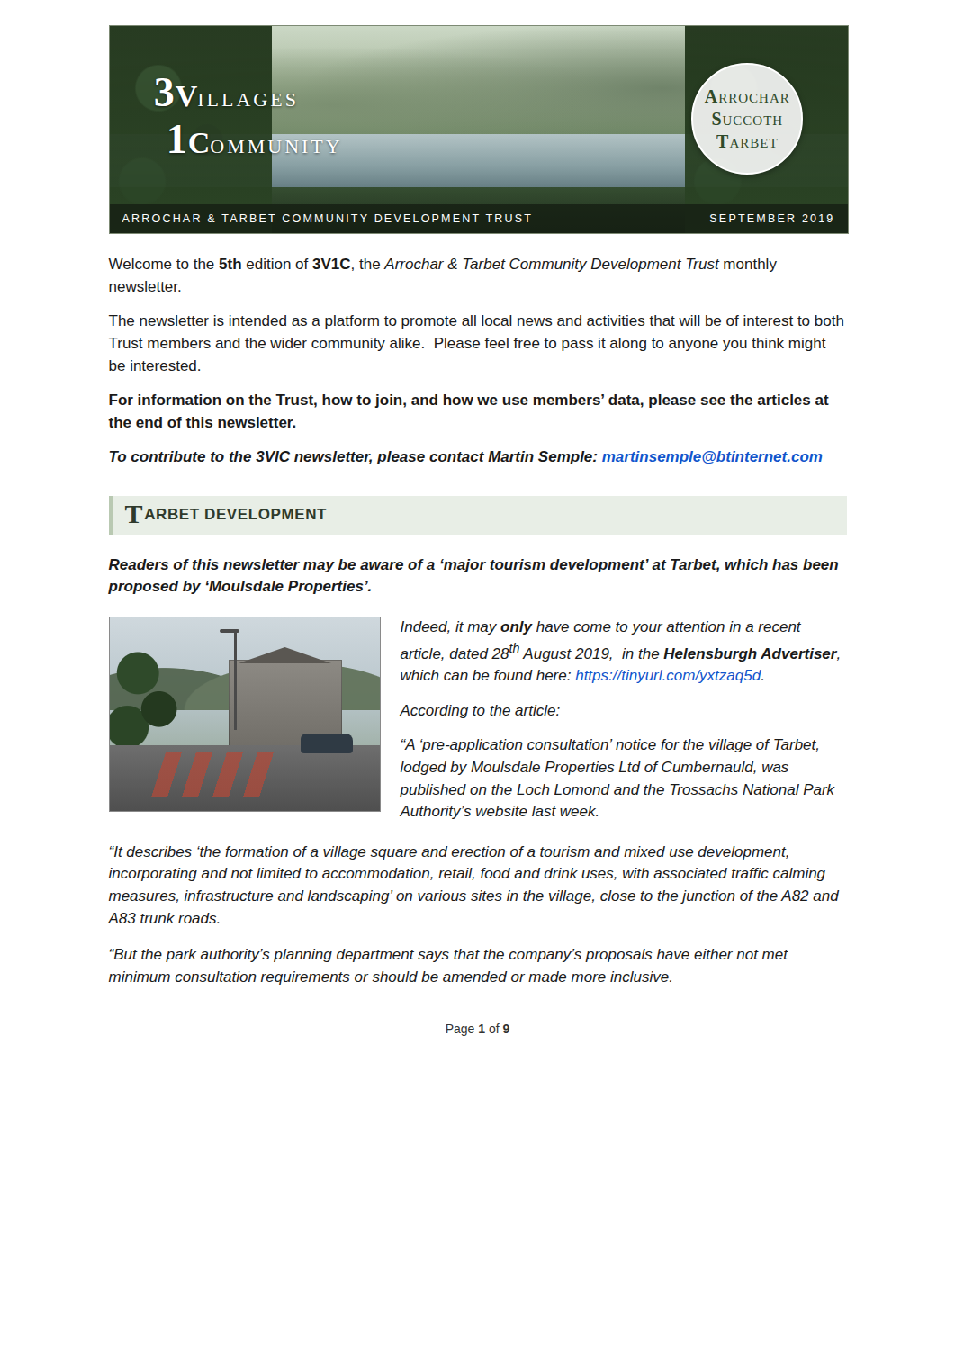3 Villages 1 Community
ARROCHAR SUCCOTH TARBET
Arrochar & Tarbet Community Development Trust September 2019
Welcome to the 5th edition of 3V1C, the Arrochar & Tarbet Community Development Trust monthly newsletter.
The newsletter is intended as a platform to promote all local news and activities that will be of interest to both Trust members and the wider community alike. Please feel free to pass it along to anyone you think might be interested.
For information on the Trust, how to join, and how we use members’ data, please see the articles at the end of this newsletter.
To contribute to the 3VIC newsletter, please contact Martin Semple: martinsemple@btinternet.com
TARBET DEVELOPMENT
Readers of this newsletter may be aware of a ‘major tourism development’ at Tarbet, which has been proposed by ‘Moulsdale Properties’.
Indeed, it may only have come to your attention in a recent article, dated 28th August 2019, in the Helensburgh Advertiser, which can be found here: https://tinyurl.com/yxtzaq5d.
According to the article:
“A ‘pre-application consultation’ notice for the village of Tarbet, lodged by Moulsdale Properties Ltd of Cumbernauld, was published on the Loch Lomond and the Trossachs National Park Authority’s website last week.
“It describes ‘the formation of a village square and erection of a tourism and mixed use development, incorporating and not limited to accommodation, retail, food and drink uses, with associated traffic calming measures, infrastructure and landscaping’ on various sites in the village, close to the junction of the A82 and A83 trunk roads.
“But the park authority’s planning department says that the company’s proposals have either not met minimum consultation requirements or should be amended or made more inclusive.
Page 1 of 9